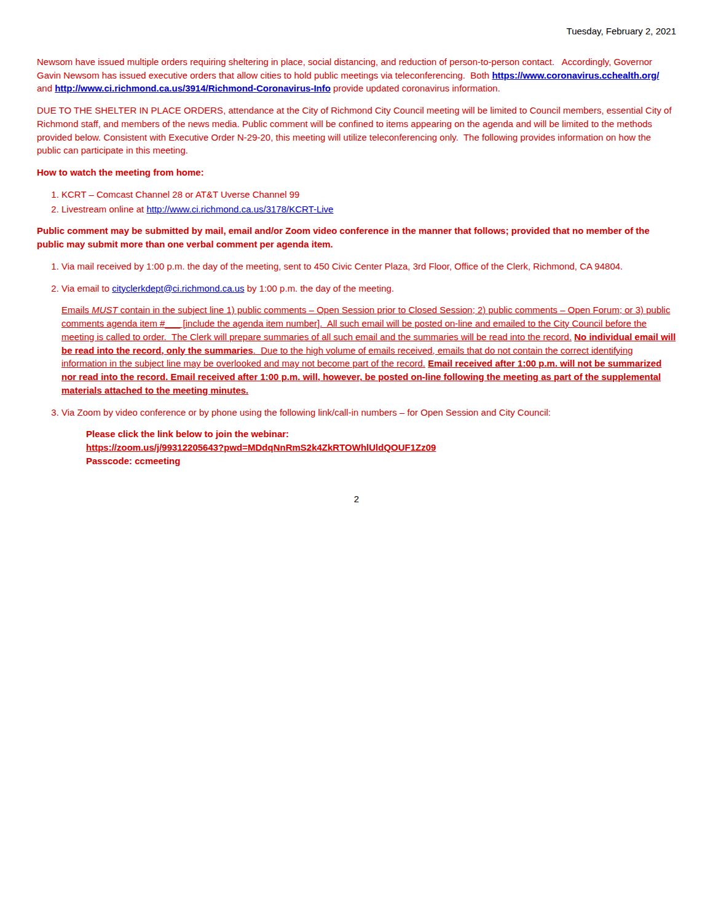Tuesday, February 2, 2021
Newsom have issued multiple orders requiring sheltering in place, social distancing, and reduction of person-to-person contact. Accordingly, Governor Gavin Newsom has issued executive orders that allow cities to hold public meetings via teleconferencing. Both https://www.coronavirus.cchealth.org/ and http://www.ci.richmond.ca.us/3914/Richmond-Coronavirus-Info provide updated coronavirus information.
DUE TO THE SHELTER IN PLACE ORDERS, attendance at the City of Richmond City Council meeting will be limited to Council members, essential City of Richmond staff, and members of the news media. Public comment will be confined to items appearing on the agenda and will be limited to the methods provided below. Consistent with Executive Order N-29-20, this meeting will utilize teleconferencing only. The following provides information on how the public can participate in this meeting.
How to watch the meeting from home:
KCRT – Comcast Channel 28 or AT&T Uverse Channel 99
Livestream online at http://www.ci.richmond.ca.us/3178/KCRT-Live
Public comment may be submitted by mail, email and/or Zoom video conference in the manner that follows; provided that no member of the public may submit more than one verbal comment per agenda item.
Via mail received by 1:00 p.m. the day of the meeting, sent to 450 Civic Center Plaza, 3rd Floor, Office of the Clerk, Richmond, CA 94804.
Via email to cityclerkdept@ci.richmond.ca.us by 1:00 p.m. the day of the meeting.
Emails MUST contain in the subject line 1) public comments – Open Session prior to Closed Session; 2) public comments – Open Forum; or 3) public comments agenda item #___ [include the agenda item number]. All such email will be posted on-line and emailed to the City Council before the meeting is called to order. The Clerk will prepare summaries of all such email and the summaries will be read into the record. No individual email will be read into the record, only the summaries. Due to the high volume of emails received, emails that do not contain the correct identifying information in the subject line may be overlooked and may not become part of the record. Email received after 1:00 p.m. will not be summarized nor read into the record. Email received after 1:00 p.m. will, however, be posted on-line following the meeting as part of the supplemental materials attached to the meeting minutes.
Via Zoom by video conference or by phone using the following link/call-in numbers – for Open Session and City Council:
Please click the link below to join the webinar:
https://zoom.us/j/99312205643?pwd=MDdqNnRmS2k4ZkRTOWhlUldQOUF1Zz09
Passcode: ccmeeting
2